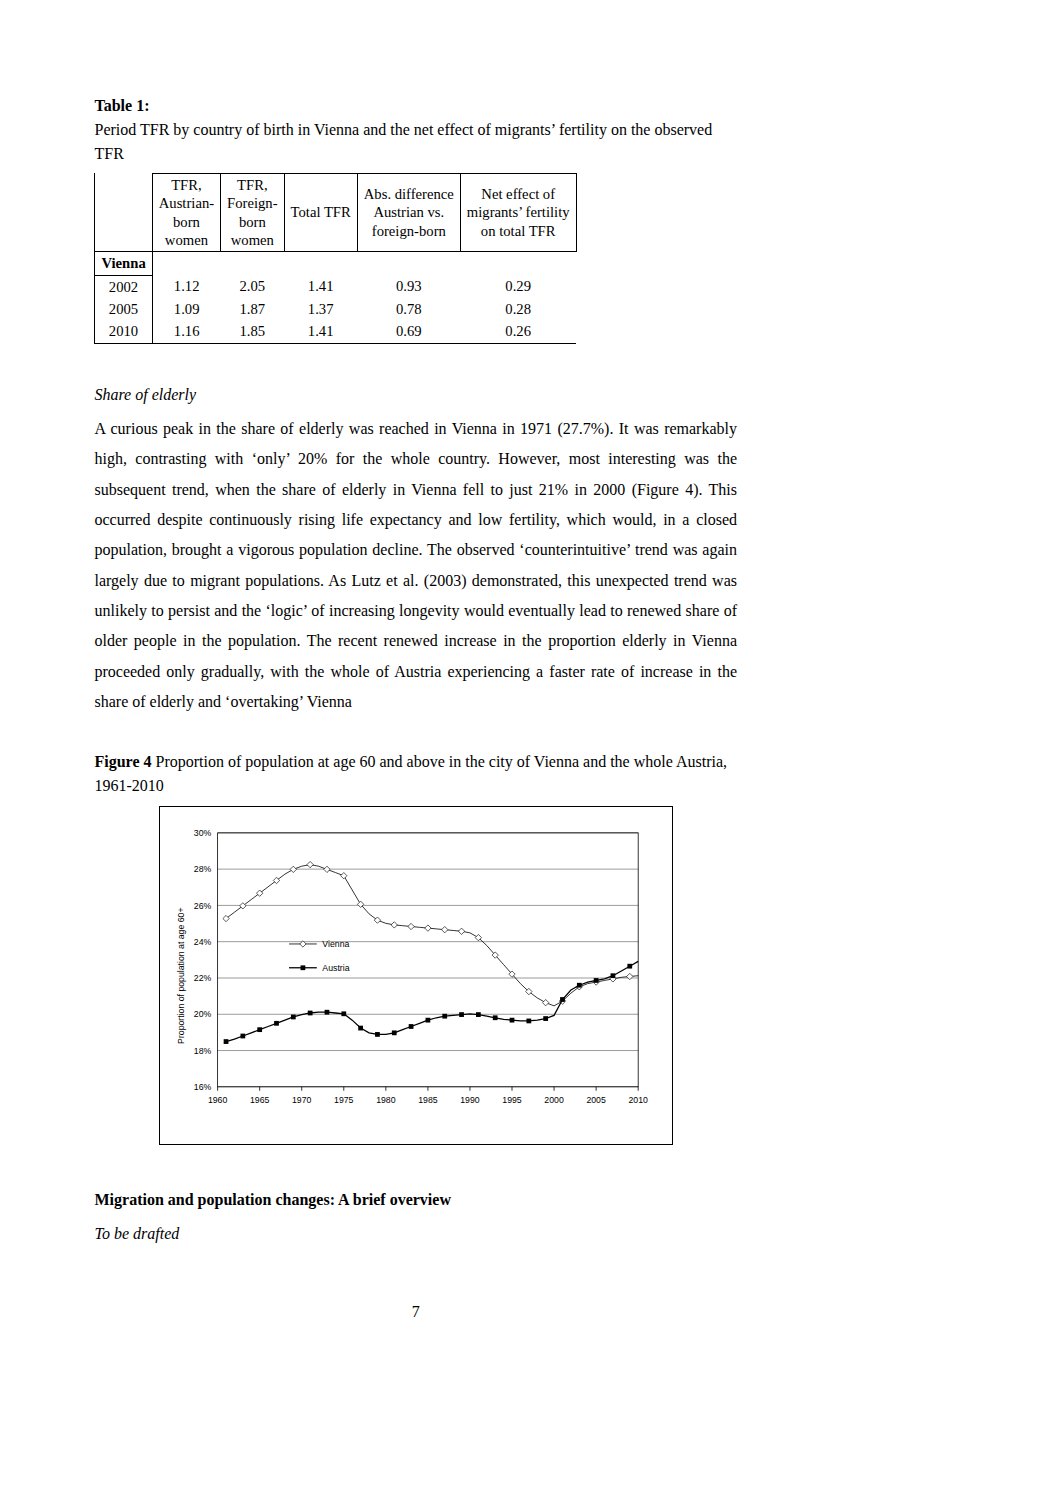Table 1:
Period TFR by country of birth in Vienna and the net effect of migrants’ fertility on the observed TFR
| | TFR, Austrian- born women | TFR, Foreign- born women | Total TFR | Abs. difference Austrian vs. foreign-born | Net effect of migrants’ fertility on total TFR |
| --- | --- | --- | --- | --- | --- |
| Vienna | | | | | |
| 2002 | 1.12 | 2.05 | 1.41 | 0.93 | 0.29 |
| 2005 | 1.09 | 1.87 | 1.37 | 0.78 | 0.28 |
| 2010 | 1.16 | 1.85 | 1.41 | 0.69 | 0.26 |
Share of elderly
A curious peak in the share of elderly was reached in Vienna in 1971 (27.7%). It was remarkably high, contrasting with ‘only’ 20% for the whole country. However, most interesting was the subsequent trend, when the share of elderly in Vienna fell to just 21% in 2000 (Figure 4). This occurred despite continuously rising life expectancy and low fertility, which would, in a closed population, brought a vigorous population decline. The observed ‘counterintuitive’ trend was again largely due to migrant populations. As Lutz et al. (2003) demonstrated, this unexpected trend was unlikely to persist and the ‘logic’ of increasing longevity would eventually lead to renewed share of older people in the population. The recent renewed increase in the proportion elderly in Vienna proceeded only gradually, with the whole of Austria experiencing a faster rate of increase in the share of elderly and ‘overtaking’ Vienna
Figure 4 Proportion of population at age 60 and above in the city of Vienna and the whole Austria, 1961-2010
Proportion of population at age 60+ 30% 28% 26% 24% 22% 20% 18% 16% 1960 1965 1970 1975 1980 1985 1990 1995 2000 2005 2010 Vienna Austria
Migration and population changes: A brief overview
To be drafted
7